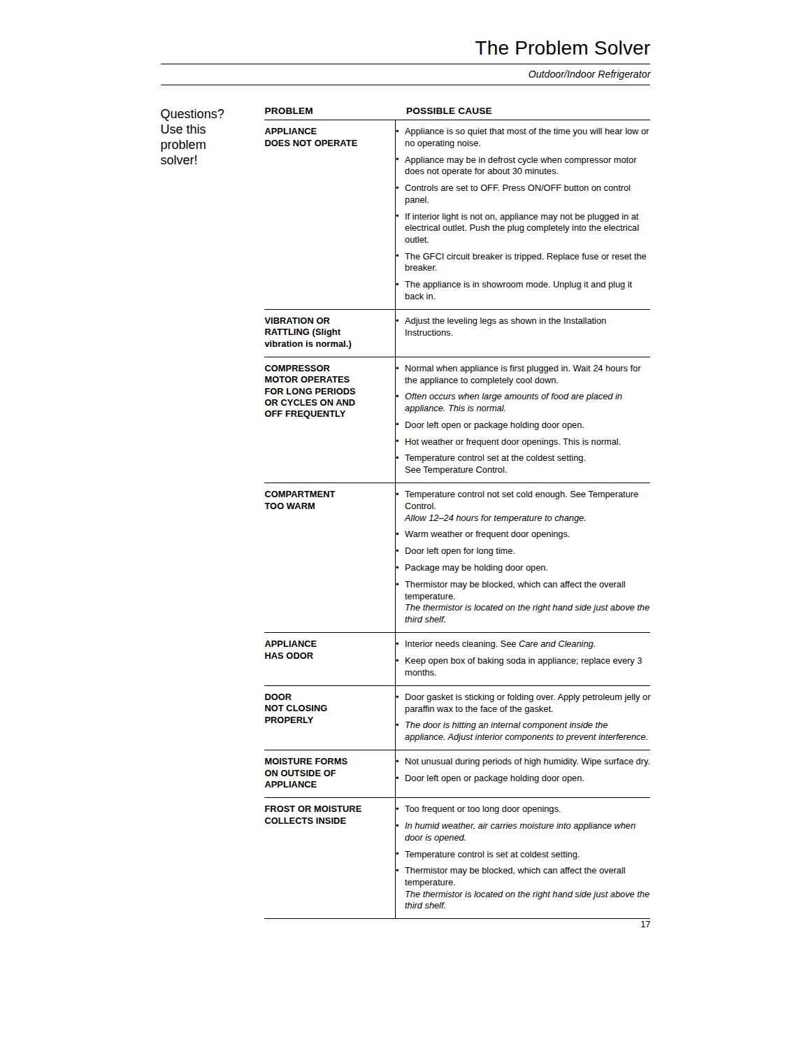The Problem Solver
Outdoor/Indoor Refrigerator
Questions?
Use this
problem
solver!
| PROBLEM | POSSIBLE CAUSE |
| --- | --- |
| APPLIANCE DOES NOT OPERATE | Appliance is so quiet that most of the time you will hear low or no operating noise. Appliance may be in defrost cycle when compressor motor does not operate for about 30 minutes. Controls are set to OFF. Press ON/OFF button on control panel. If interior light is not on, appliance may not be plugged in at electrical outlet. Push the plug completely into the electrical outlet. The GFCI circuit breaker is tripped. Replace fuse or reset the breaker. The appliance is in showroom mode. Unplug it and plug it back in. |
| VIBRATION OR RATTLING (Slight vibration is normal.) | Adjust the leveling legs as shown in the Installation Instructions. |
| COMPRESSOR MOTOR OPERATES FOR LONG PERIODS OR CYCLES ON AND OFF FREQUENTLY | Normal when appliance is first plugged in. Wait 24 hours for the appliance to completely cool down. Often occurs when large amounts of food are placed in appliance. This is normal. Door left open or package holding door open. Hot weather or frequent door openings. This is normal. Temperature control set at the coldest setting. See Temperature Control. |
| COMPARTMENT TOO WARM | Temperature control not set cold enough. See Temperature Control. Allow 12–24 hours for temperature to change. Warm weather or frequent door openings. Door left open for long time. Package may be holding door open. Thermistor may be blocked, which can affect the overall temperature. The thermistor is located on the right hand side just above the third shelf. |
| APPLIANCE HAS ODOR | Interior needs cleaning. See Care and Cleaning. Keep open box of baking soda in appliance; replace every 3 months. |
| DOOR NOT CLOSING PROPERLY | Door gasket is sticking or folding over. Apply petroleum jelly or paraffin wax to the face of the gasket. The door is hitting an internal component inside the appliance. Adjust interior components to prevent interference. |
| MOISTURE FORMS ON OUTSIDE OF APPLIANCE | Not unusual during periods of high humidity. Wipe surface dry. Door left open or package holding door open. |
| FROST OR MOISTURE COLLECTS INSIDE | Too frequent or too long door openings. In humid weather, air carries moisture into appliance when door is opened. Temperature control is set at coldest setting. Thermistor may be blocked, which can affect the overall temperature. The thermistor is located on the right hand side just above the third shelf. |
17